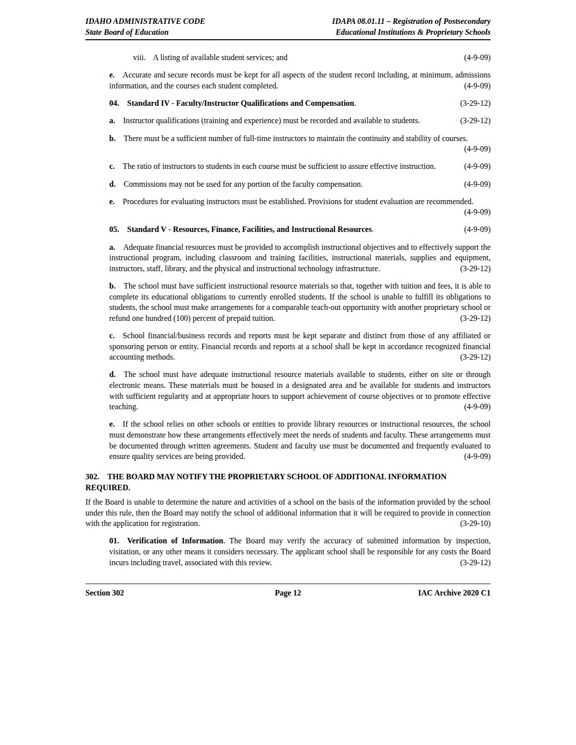| IDAHO ADMINISTRATIVE CODE State Board of Education | IDAPA 08.01.11 – Registration of Postsecondary Educational Institutions & Proprietary Schools |
viii. A listing of available student services; and (4-9-09)
e. Accurate and secure records must be kept for all aspects of the student record including, at minimum, admissions information, and the courses each student completed. (4-9-09)
04. Standard IV - Faculty/Instructor Qualifications and Compensation. (3-29-12)
a. Instructor qualifications (training and experience) must be recorded and available to students. (3-29-12)
b. There must be a sufficient number of full-time instructors to maintain the continuity and stability of courses. (4-9-09)
c. The ratio of instructors to students in each course must be sufficient to assure effective instruction. (4-9-09)
d. Commissions may not be used for any portion of the faculty compensation. (4-9-09)
e. Procedures for evaluating instructors must be established. Provisions for student evaluation are recommended. (4-9-09)
05. Standard V - Resources, Finance, Facilities, and Instructional Resources. (4-9-09)
a. Adequate financial resources must be provided to accomplish instructional objectives and to effectively support the instructional program, including classroom and training facilities, instructional materials, supplies and equipment, instructors, staff, library, and the physical and instructional technology infrastructure. (3-29-12)
b. The school must have sufficient instructional resource materials so that, together with tuition and fees, it is able to complete its educational obligations to currently enrolled students. If the school is unable to fulfill its obligations to students, the school must make arrangements for a comparable teach-out opportunity with another proprietary school or refund one hundred (100) percent of prepaid tuition. (3-29-12)
c. School financial/business records and reports must be kept separate and distinct from those of any affiliated or sponsoring person or entity. Financial records and reports at a school shall be kept in accordance recognized financial accounting methods. (3-29-12)
d. The school must have adequate instructional resource materials available to students, either on site or through electronic means. These materials must be housed in a designated area and be available for students and instructors with sufficient regularity and at appropriate hours to support achievement of course objectives or to promote effective teaching. (4-9-09)
e. If the school relies on other schools or entities to provide library resources or instructional resources, the school must demonstrate how these arrangements effectively meet the needs of students and faculty. These arrangements must be documented through written agreements. Student and faculty use must be documented and frequently evaluated to ensure quality services are being provided. (4-9-09)
302. THE BOARD MAY NOTIFY THE PROPRIETARY SCHOOL OF ADDITIONAL INFORMATION REQUIRED.
If the Board is unable to determine the nature and activities of a school on the basis of the information provided by the school under this rule, then the Board may notify the school of additional information that it will be required to provide in connection with the application for registration. (3-29-10)
01. Verification of Information. The Board may verify the accuracy of submitted information by inspection, visitation, or any other means it considers necessary. The applicant school shall be responsible for any costs the Board incurs including travel, associated with this review. (3-29-12)
| Section 302 | Page 12 | IAC Archive 2020 C1 |